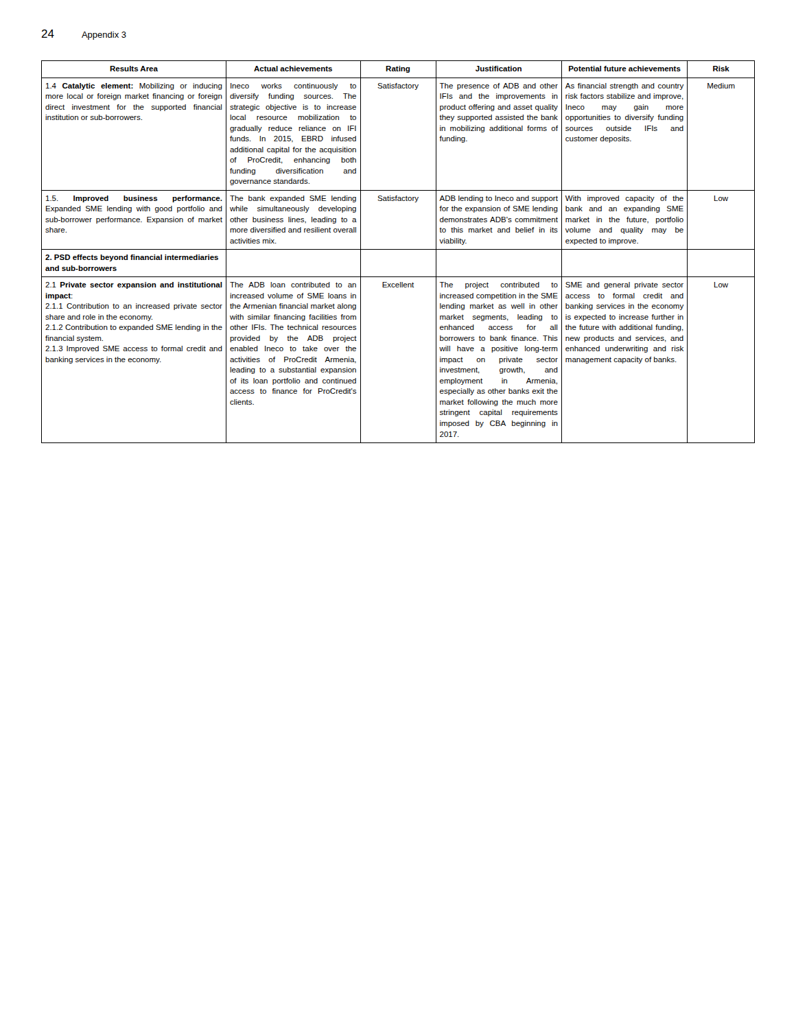24 Appendix 3
| Results Area | Actual achievements | Rating | Justification | Potential future achievements | Risk |
| --- | --- | --- | --- | --- | --- |
| 1.4 Catalytic element: Mobilizing or inducing more local or foreign market financing or foreign direct investment for the supported financial institution or sub-borrowers. | Ineco works continuously to diversify funding sources. The strategic objective is to increase local resource mobilization to gradually reduce reliance on IFI funds. In 2015, EBRD infused additional capital for the acquisition of ProCredit, enhancing both funding diversification and governance standards. | Satisfactory | The presence of ADB and other IFIs and the improvements in product offering and asset quality they supported assisted the bank in mobilizing additional forms of funding. | As financial strength and country risk factors stabilize and improve, Ineco may gain more opportunities to diversify funding sources outside IFIs and customer deposits. | Medium |
| 1.5. Improved business performance. Expanded SME lending with good portfolio and sub-borrower performance. Expansion of market share. | The bank expanded SME lending while simultaneously developing other business lines, leading to a more diversified and resilient overall activities mix. | Satisfactory | ADB lending to Ineco and support for the expansion of SME lending demonstrates ADB's commitment to this market and belief in its viability. | With improved capacity of the bank and an expanding SME market in the future, portfolio volume and quality may be expected to improve. | Low |
| 2. PSD effects beyond financial intermediaries and sub-borrowers | | | | | |
| 2.1 Private sector expansion and institutional impact : 2.1.1 Contribution to an increased private sector share and role in the economy. 2.1.2 Contribution to expanded SME lending in the financial system. 2.1.3 Improved SME access to formal credit and banking services in the economy. | The ADB loan contributed to an increased volume of SME loans in the Armenian financial market along with similar financing facilities from other IFIs. The technical resources provided by the ADB project enabled Ineco to take over the activities of ProCredit Armenia, leading to a substantial expansion of its loan portfolio and continued access to finance for ProCredit's clients. | Excellent | The project contributed to increased competition in the SME lending market as well in other market segments, leading to enhanced access for all borrowers to bank finance. This will have a positive long-term impact on private sector investment, growth, and employment in Armenia, especially as other banks exit the market following the much more stringent capital requirements imposed by CBA beginning in 2017. | SME and general private sector access to formal credit and banking services in the economy is expected to increase further in the future with additional funding, new products and services, and enhanced underwriting and risk management capacity of banks. | Low |